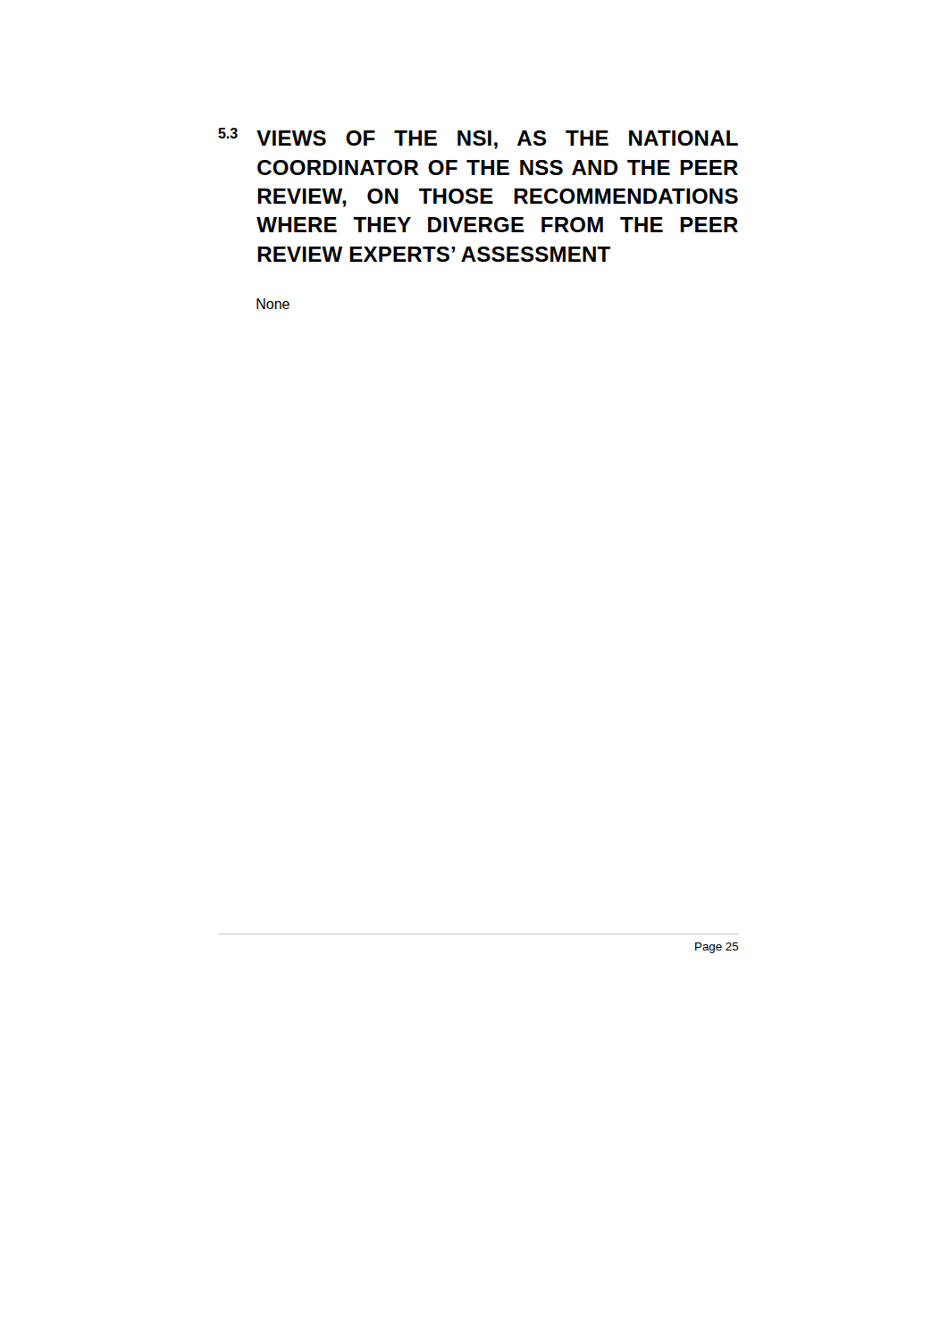5.3
Views of the NSI, as the national coordinator of the NSS and the peer review, on those recommendations where they diverge from the peer review experts’ assessment
None
Page 25